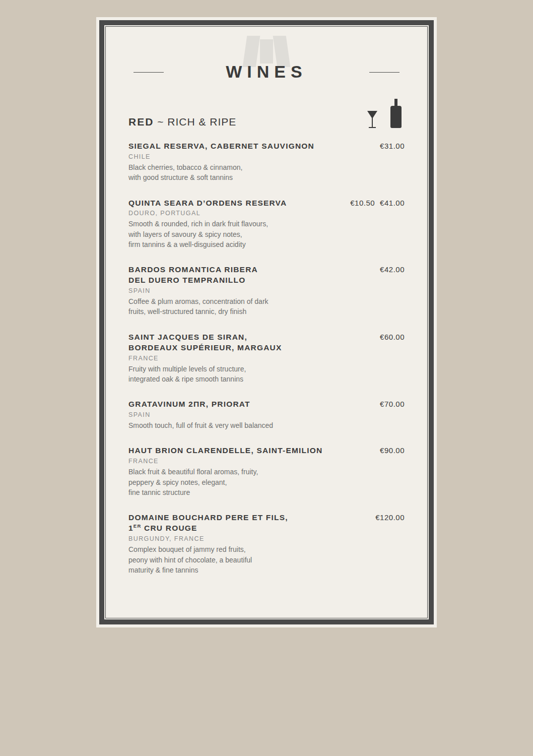WINES
RED ~ RICH & RIPE
Siegal Reserva, Cabernet Sauvignon
€31.00
Chile
Black cherries, tobacco & cinnamon,
with good structure & soft tannins
Quinta Seara D’Ordens Reserva
€10.50€41.00
Douro, Portugal
Smooth & rounded, rich in dark fruit flavours,
with layers of savoury & spicy notes,
firm tannins & a well-disguised acidity
Bardos Romantica Ribera
del Duero Tempranillo
€42.00
Spain
Coffee & plum aromas, concentration of dark
fruits, well-structured tannic, dry finish
Saint Jacques de Siran,
Bordeaux Supérieur, Margaux
€60.00
France
Fruity with multiple levels of structure,
integrated oak & ripe smooth tannins
Gratavinum 2πr, Priorat
€70.00
Spain
Smooth touch, full of fruit & very well balanced
Haut Brion Clarendelle, Saint-Emilion
€90.00
France
Black fruit & beautiful floral aromas, fruity,
peppery & spicy notes, elegant,
fine tannic structure
Domaine Bouchard Pere et Fils,
1er Cru Rouge
€120.00
Burgundy, France
Complex bouquet of jammy red fruits,
peony with hint of chocolate, a beautiful
maturity & fine tannins